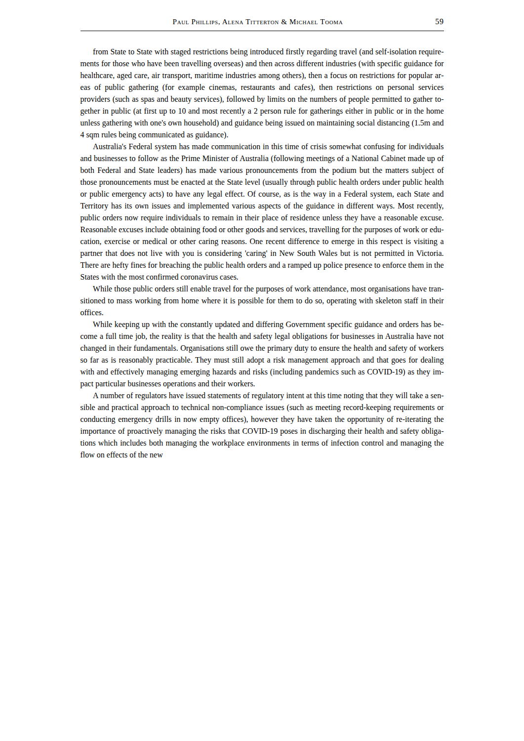Paul Phillips, Alena Titterton & Michael Tooma 59
from State to State with staged restrictions being introduced firstly regarding travel (and self-isolation requirements for those who have been travelling overseas) and then across different industries (with specific guidance for healthcare, aged care, air transport, maritime industries among others), then a focus on restrictions for popular areas of public gathering (for example cinemas, restaurants and cafes), then restrictions on personal services providers (such as spas and beauty services), followed by limits on the numbers of people permitted to gather together in public (at first up to 10 and most recently a 2 person rule for gatherings either in public or in the home unless gathering with one's own household) and guidance being issued on maintaining social distancing (1.5m and 4 sqm rules being communicated as guidance).
Australia's Federal system has made communication in this time of crisis somewhat confusing for individuals and businesses to follow as the Prime Minister of Australia (following meetings of a National Cabinet made up of both Federal and State leaders) has made various pronouncements from the podium but the matters subject of those pronouncements must be enacted at the State level (usually through public health orders under public health or public emergency acts) to have any legal effect. Of course, as is the way in a Federal system, each State and Territory has its own issues and implemented various aspects of the guidance in different ways. Most recently, public orders now require individuals to remain in their place of residence unless they have a reasonable excuse. Reasonable excuses include obtaining food or other goods and services, travelling for the purposes of work or education, exercise or medical or other caring reasons. One recent difference to emerge in this respect is visiting a partner that does not live with you is considering 'caring' in New South Wales but is not permitted in Victoria. There are hefty fines for breaching the public health orders and a ramped up police presence to enforce them in the States with the most confirmed coronavirus cases.
While those public orders still enable travel for the purposes of work attendance, most organisations have transitioned to mass working from home where it is possible for them to do so, operating with skeleton staff in their offices.
While keeping up with the constantly updated and differing Government specific guidance and orders has become a full time job, the reality is that the health and safety legal obligations for businesses in Australia have not changed in their fundamentals. Organisations still owe the primary duty to ensure the health and safety of workers so far as is reasonably practicable. They must still adopt a risk management approach and that goes for dealing with and effectively managing emerging hazards and risks (including pandemics such as COVID-19) as they impact particular businesses operations and their workers.
A number of regulators have issued statements of regulatory intent at this time noting that they will take a sensible and practical approach to technical non-compliance issues (such as meeting record-keeping requirements or conducting emergency drills in now empty offices), however they have taken the opportunity of re-iterating the importance of proactively managing the risks that COVID-19 poses in discharging their health and safety obligations which includes both managing the workplace environments in terms of infection control and managing the flow on effects of the new